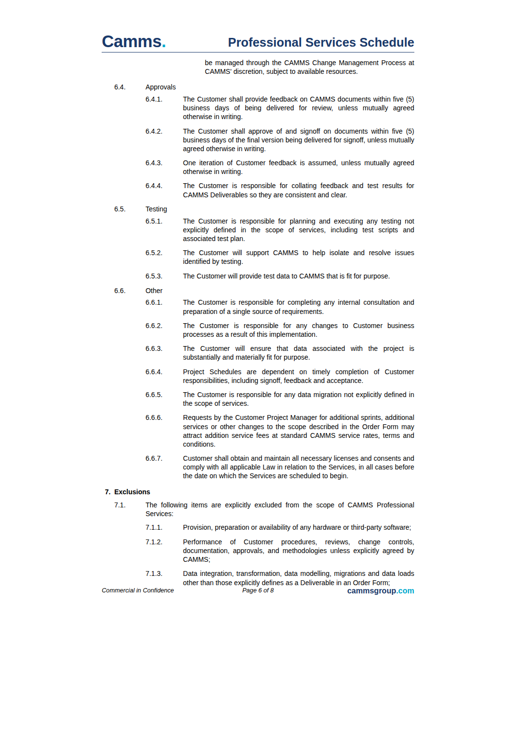Camms.
Professional Services Schedule
be managed through the CAMMS Change Management Process at CAMMS' discretion, subject to available resources.
6.4.
Approvals
6.4.1.
The Customer shall provide feedback on CAMMS documents within five (5) business days of being delivered for review, unless mutually agreed otherwise in writing.
6.4.2.
The Customer shall approve of and signoff on documents within five (5) business days of the final version being delivered for signoff, unless mutually agreed otherwise in writing.
6.4.3.
One iteration of Customer feedback is assumed, unless mutually agreed otherwise in writing.
6.4.4.
The Customer is responsible for collating feedback and test results for CAMMS Deliverables so they are consistent and clear.
6.5.
Testing
6.5.1.
The Customer is responsible for planning and executing any testing not explicitly defined in the scope of services, including test scripts and associated test plan.
6.5.2.
The Customer will support CAMMS to help isolate and resolve issues identified by testing.
6.5.3.
The Customer will provide test data to CAMMS that is fit for purpose.
6.6.
Other
6.6.1.
The Customer is responsible for completing any internal consultation and preparation of a single source of requirements.
6.6.2.
The Customer is responsible for any changes to Customer business processes as a result of this implementation.
6.6.3.
The Customer will ensure that data associated with the project is substantially and materially fit for purpose.
6.6.4.
Project Schedules are dependent on timely completion of Customer responsibilities, including signoff, feedback and acceptance.
6.6.5.
The Customer is responsible for any data migration not explicitly defined in the scope of services.
6.6.6.
Requests by the Customer Project Manager for additional sprints, additional services or other changes to the scope described in the Order Form may attract addition service fees at standard CAMMS service rates, terms and conditions.
6.6.7.
Customer shall obtain and maintain all necessary licenses and consents and comply with all applicable Law in relation to the Services, in all cases before the date on which the Services are scheduled to begin.
7.
Exclusions
7.1.
The following items are explicitly excluded from the scope of CAMMS Professional Services:
7.1.1.
Provision, preparation or availability of any hardware or third-party software;
7.1.2.
Performance of Customer procedures, reviews, change controls, documentation, approvals, and methodologies unless explicitly agreed by CAMMS;
7.1.3.
Data integration, transformation, data modelling, migrations and data loads other than those explicitly defines as a Deliverable in an Order Form;
Commercial in Confidence
Page 6 of 8
cammsgroup.com